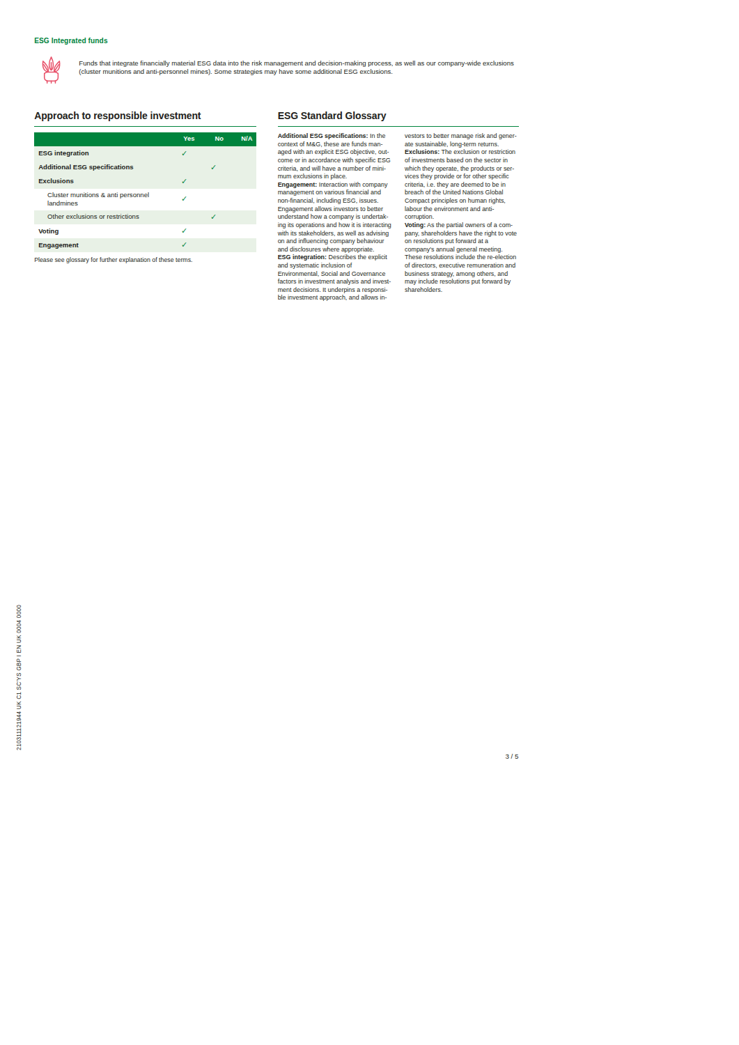ESG Integrated funds
Funds that integrate financially material ESG data into the risk management and decision-making process, as well as our company-wide exclusions (cluster munitions and anti-personnel mines). Some strategies may have some additional ESG exclusions.
Approach to responsible investment
| | Yes | No | N/A |
| --- | --- | --- | --- |
| ESG integration | ✓ | | |
| Additional ESG specifications | | ✓ | |
| Exclusions | ✓ | | |
| Cluster munitions & anti personnel landmines | ✓ | | |
| Other exclusions or restrictions | | ✓ | |
| Voting | ✓ | | |
| Engagement | ✓ | | |
Please see glossary for further explanation of these terms.
ESG Standard Glossary
Additional ESG specifications: In the context of M&G, these are funds managed with an explicit ESG objective, outcome or in accordance with specific ESG criteria, and will have a number of minimum exclusions in place.
Engagement: Interaction with company management on various financial and non-financial, including ESG, issues. Engagement allows investors to better understand how a company is undertaking its operations and how it is interacting with its stakeholders, as well as advising on and influencing company behaviour and disclosures where appropriate.
ESG integration: Describes the explicit and systematic inclusion of Environmental, Social and Governance factors in investment analysis and investment decisions. It underpins a responsible investment approach, and allows investors to better manage risk and generate sustainable, long-term returns.
Exclusions: The exclusion or restriction of investments based on the sector in which they operate, the products or services they provide or for other specific criteria, i.e. they are deemed to be in breach of the United Nations Global Compact principles on human rights, labour the environment and anti-corruption.
Voting: As the partial owners of a company, shareholders have the right to vote on resolutions put forward at a company's annual general meeting. These resolutions include the re-election of directors, executive remuneration and business strategy, among others, and may include resolutions put forward by shareholders.
210311121944 UK C1 SC'YS GBP I EN UK 0004 0000
3 / 5